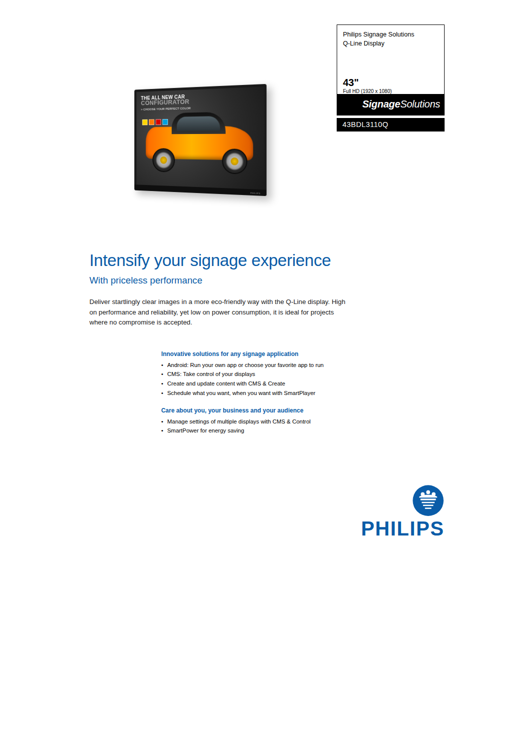Philips Signage Solutions
Q-Line Display
43"
Full HD (1920 x 1080)
Signage Solutions
43BDL3110Q
THE ALL NEW CAR
CONFIGURATOR
> CHOOSE YOUR PERFECT COLOR
PHILIPS
Intensify your signage experience
With priceless performance
Deliver startlingly clear images in a more eco-friendly way with the Q-Line display. High on performance and reliability, yet low on power consumption, it is ideal for projects where no compromise is accepted.
Innovative solutions for any signage application
Android: Run your own app or choose your favorite app to run
CMS: Take control of your displays
Create and update content with CMS & Create
Schedule what you want, when you want with SmartPlayer
Care about you, your business and your audience
Manage settings of multiple displays with CMS & Control
SmartPower for energy saving
PHILIPS